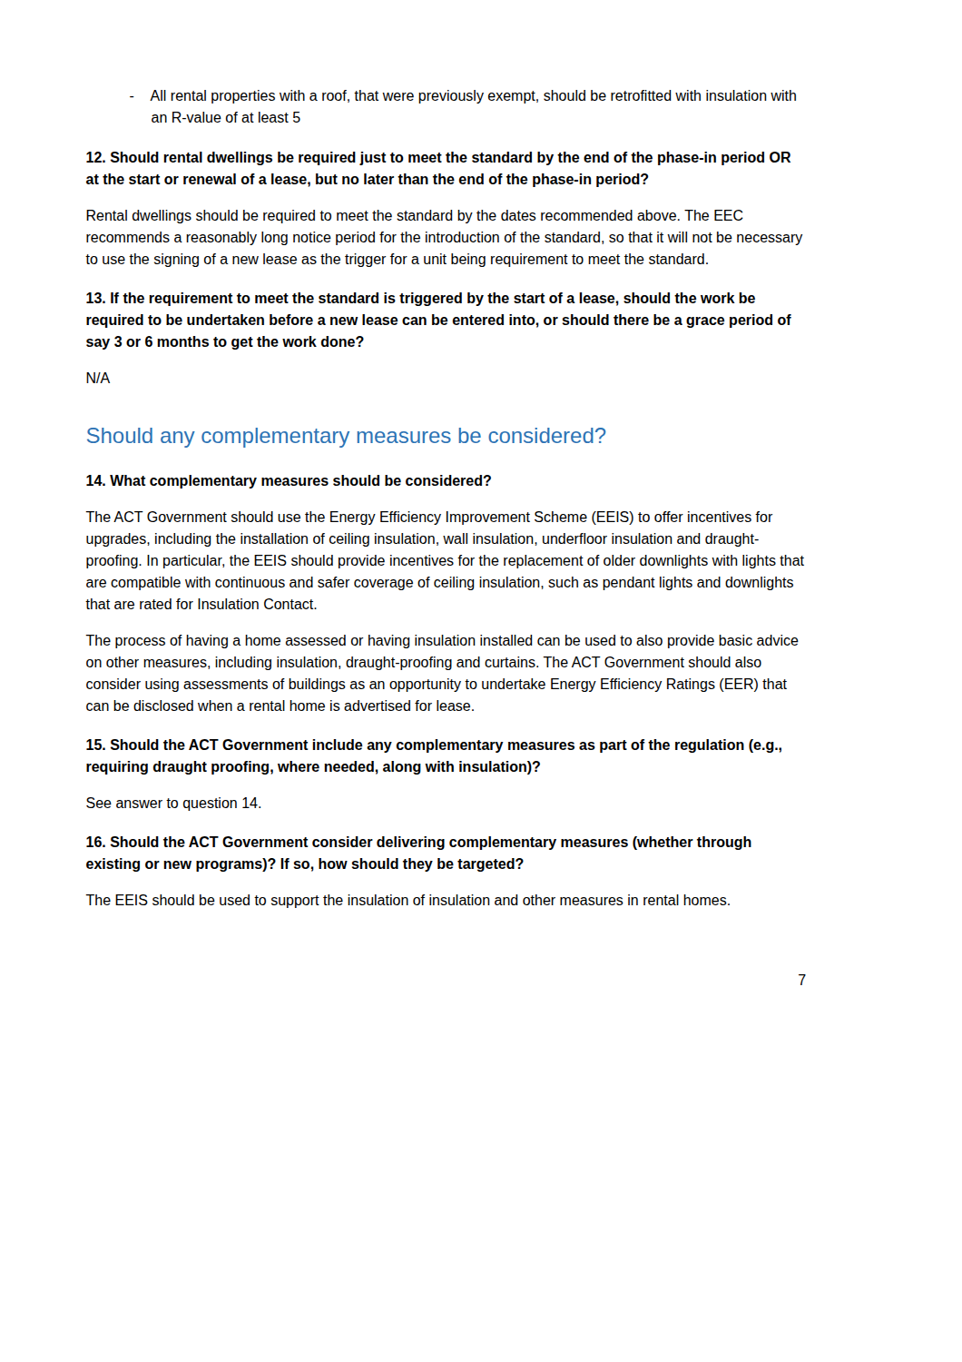- All rental properties with a roof, that were previously exempt, should be retrofitted with insulation with an R-value of at least 5
12. Should rental dwellings be required just to meet the standard by the end of the phase-in period OR at the start or renewal of a lease, but no later than the end of the phase-in period?
Rental dwellings should be required to meet the standard by the dates recommended above. The EEC recommends a reasonably long notice period for the introduction of the standard, so that it will not be necessary to use the signing of a new lease as the trigger for a unit being requirement to meet the standard.
13. If the requirement to meet the standard is triggered by the start of a lease, should the work be required to be undertaken before a new lease can be entered into, or should there be a grace period of say 3 or 6 months to get the work done?
N/A
Should any complementary measures be considered?
14. What complementary measures should be considered?
The ACT Government should use the Energy Efficiency Improvement Scheme (EEIS) to offer incentives for upgrades, including the installation of ceiling insulation, wall insulation, underfloor insulation and draught-proofing. In particular, the EEIS should provide incentives for the replacement of older downlights with lights that are compatible with continuous and safer coverage of ceiling insulation, such as pendant lights and downlights that are rated for Insulation Contact.
The process of having a home assessed or having insulation installed can be used to also provide basic advice on other measures, including insulation, draught-proofing and curtains. The ACT Government should also consider using assessments of buildings as an opportunity to undertake Energy Efficiency Ratings (EER) that can be disclosed when a rental home is advertised for lease.
15. Should the ACT Government include any complementary measures as part of the regulation (e.g., requiring draught proofing, where needed, along with insulation)?
See answer to question 14.
16. Should the ACT Government consider delivering complementary measures (whether through existing or new programs)? If so, how should they be targeted?
The EEIS should be used to support the insulation of insulation and other measures in rental homes.
7